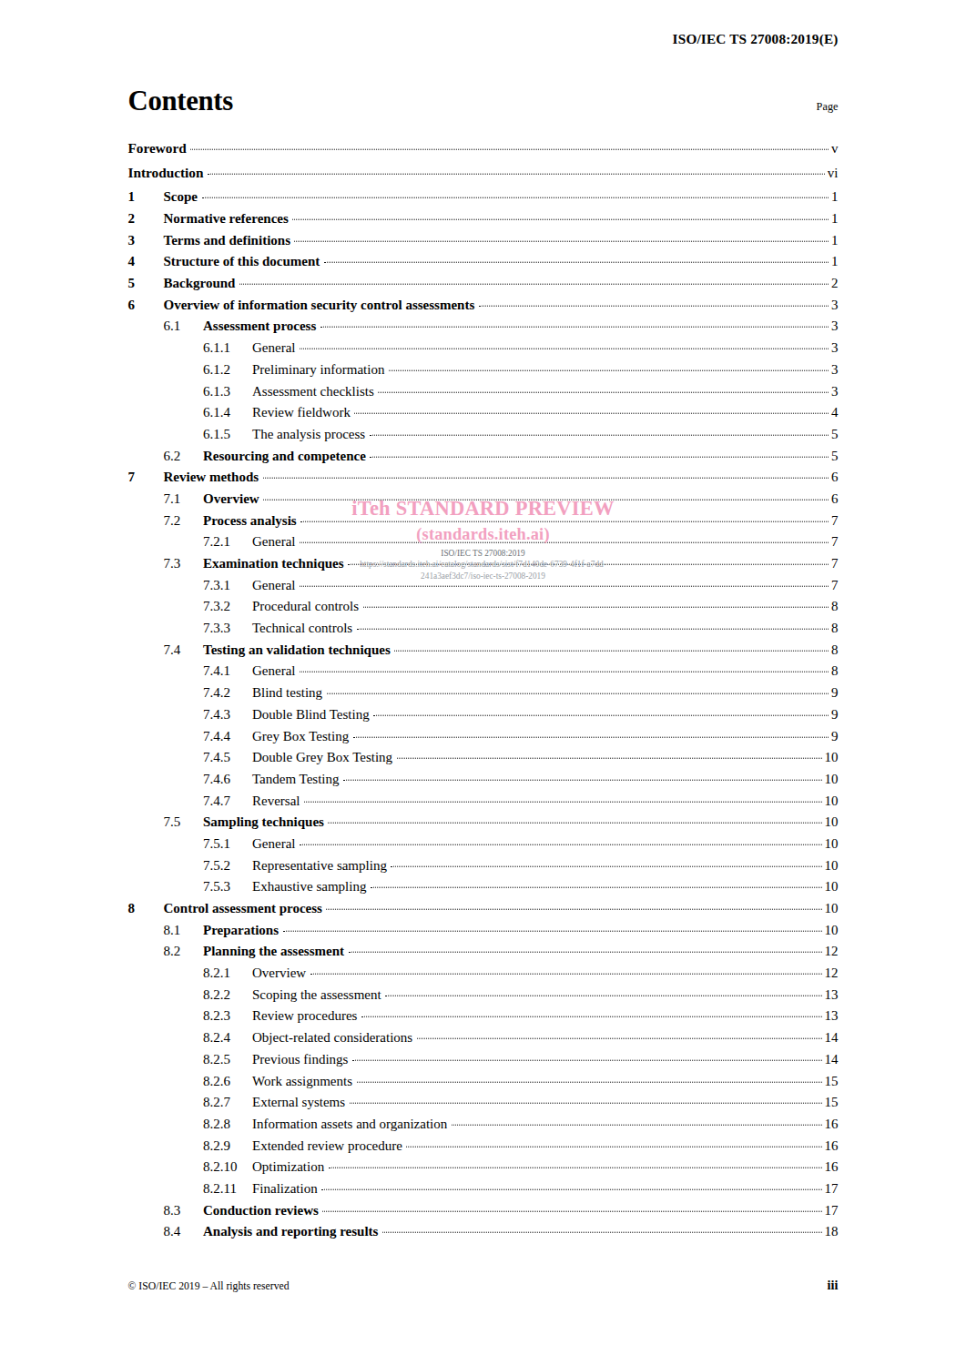ISO/IEC TS 27008:2019(E)
Contents
Page
Foreword v
Introduction vi
1 Scope 1
2 Normative references 1
3 Terms and definitions 1
4 Structure of this document 1
5 Background 2
6 Overview of information security control assessments 3
6.1 Assessment process 3
6.1.1 General 3
6.1.2 Preliminary information 3
6.1.3 Assessment checklists 3
6.1.4 Review fieldwork 4
6.1.5 The analysis process 5
6.2 Resourcing and competence 5
7 Review methods 6
7.1 Overview 6
iTeh STANDARD PREVIEW(standards.iteh.ai)
ISO/IEC TS 27008:2019
https://standards.iteh.ai/catalog/standards/sist/f7d140de-6739-4f1f-a7dd-
241a3aef3dc7/iso-iec-ts-27008-2019
7.2 Process analysis 7
7.2.1 General 7
7.3 Examination techniques 7
7.3.1 General 7
7.3.2 Procedural controls 8
7.3.3 Technical controls 8
7.4 Testing an validation techniques 8
7.4.1 General 8
7.4.2 Blind testing 9
7.4.3 Double Blind Testing 9
7.4.4 Grey Box Testing 9
7.4.5 Double Grey Box Testing 10
7.4.6 Tandem Testing 10
7.4.7 Reversal 10
7.5 Sampling techniques 10
7.5.1 General 10
7.5.2 Representative sampling 10
7.5.3 Exhaustive sampling 10
8 Control assessment process 10
8.1 Preparations 10
8.2 Planning the assessment 12
8.2.1 Overview 12
8.2.2 Scoping the assessment 13
8.2.3 Review procedures 13
8.2.4 Object-related considerations 14
8.2.5 Previous findings 14
8.2.6 Work assignments 15
8.2.7 External systems 15
8.2.8 Information assets and organization 16
8.2.9 Extended review procedure 16
8.2.10 Optimization 16
8.2.11 Finalization 17
8.3 Conduction reviews 17
8.4 Analysis and reporting results 18
© ISO/IEC 2019 – All rights reserved
iii